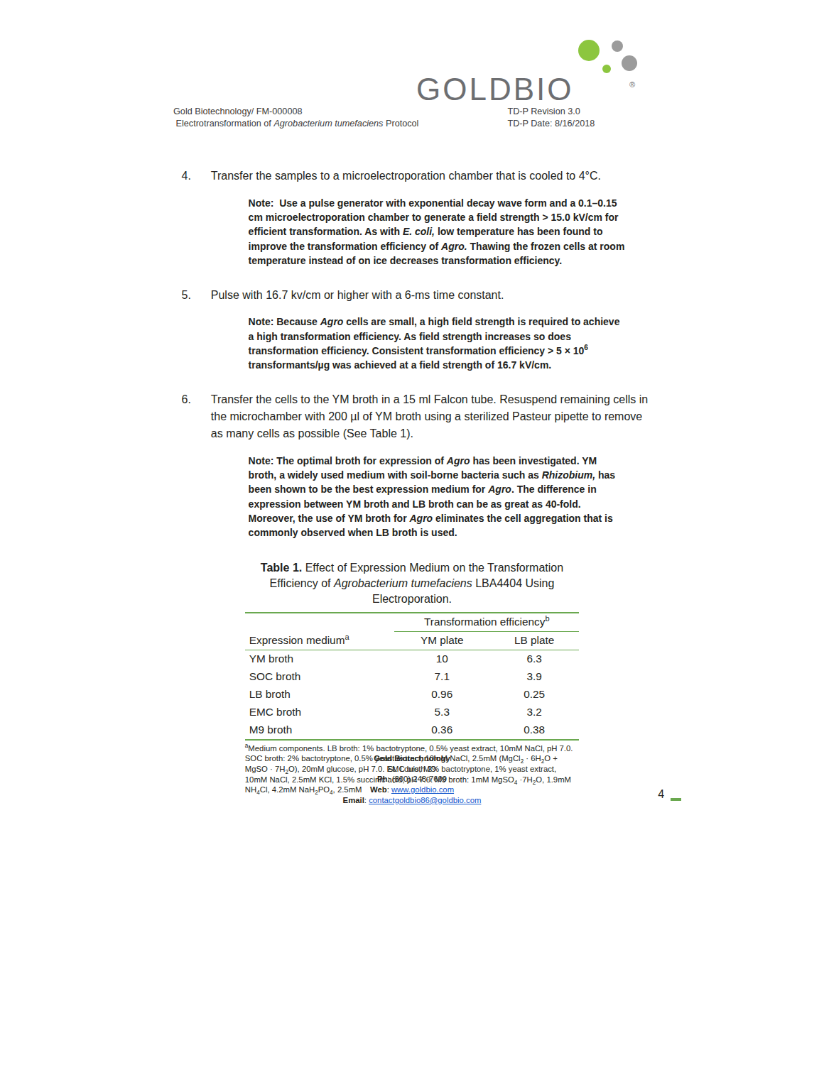GOLDBIO ®
Gold Biotechnology/ FM-000008
Electrotransformation of Agrobacterium tumefaciens Protocol
TD-P Revision 3.0
TD-P Date: 8/16/2018
4. Transfer the samples to a microelectroporation chamber that is cooled to 4°C.
Note: Use a pulse generator with exponential decay wave form and a 0.1–0.15 cm microelectroporation chamber to generate a field strength > 15.0 kV/cm for efficient transformation. As with E. coli, low temperature has been found to improve the transformation efficiency of Agro. Thawing the frozen cells at room temperature instead of on ice decreases transformation efficiency.
5. Pulse with 16.7 kv/cm or higher with a 6-ms time constant.
Note: Because Agro cells are small, a high field strength is required to achieve a high transformation efficiency. As field strength increases so does transformation efficiency. Consistent transformation efficiency > 5 × 106 transformants/µg was achieved at a field strength of 16.7 kV/cm.
6. Transfer the cells to the YM broth in a 15 ml Falcon tube. Resuspend remaining cells in the microchamber with 200 µl of YM broth using a sterilized Pasteur pipette to remove as many cells as possible (See Table 1).
Note: The optimal broth for expression of Agro has been investigated. YM broth, a widely used medium with soil-borne bacteria such as Rhizobium, has been shown to be the best expression medium for Agro. The difference in expression between YM broth and LB broth can be as great as 40-fold. Moreover, the use of YM broth for Agro eliminates the cell aggregation that is commonly observed when LB broth is used.
Table 1. Effect of Expression Medium on the Transformation Efficiency of Agrobacterium tumefaciens LBA4404 Using Electroporation.
| | Transformation efficiency b |
| Expression medium a | YM plate | LB plate |
| YM broth | 10 | 6.3 |
| SOC broth | 7.1 | 3.9 |
| LB broth | 0.96 | 0.25 |
| EMC broth | 5.3 | 3.2 |
| M9 broth | 0.36 | 0.38 |
aMedium components. LB broth: 1% bactotryptone, 0.5% yeast extract, 10mM NaCl, pH 7.0. SOC broth: 2% bactotryptone, 0.5% yeast extract, 10mM NaCl, 2.5mM (MgCl2 · 6H2O + MgSO · 7H2O), 20mM glucose, pH 7.0. EMC broth 2% bactotryptone, 1% yeast extract, 10mM NaCl, 2.5mM KCl, 1.5% succinic acid, pH 7.0. M9 broth: 1mM MgSO4 ·7H2O, 1.9mM NH4Cl, 4.2mM NaH2PO4, 2.5mM
Gold Biotechnology
St. Louis, MO
Ph: (800) 248-7609
Web: www.goldbio.com
Email: contactgoldbio86@goldbio.com
4